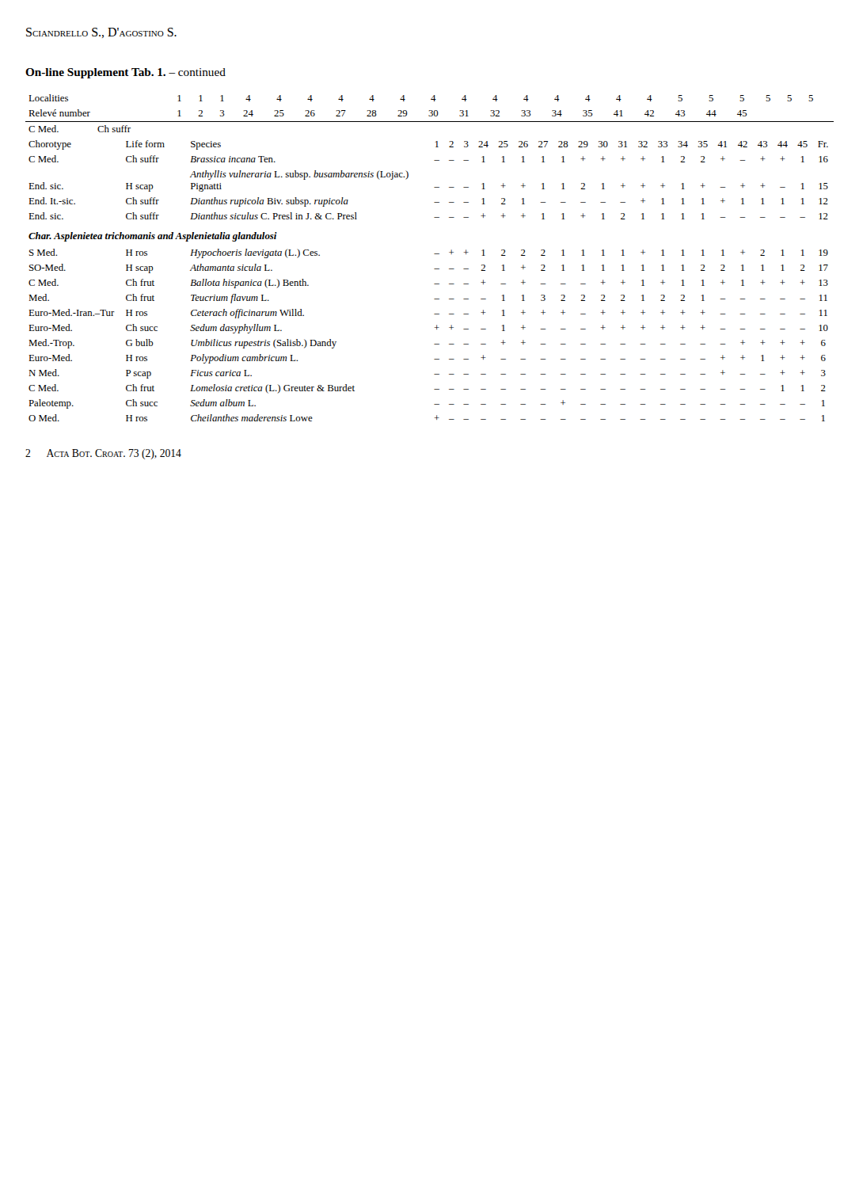Sciandrello S., D'agostino S.
On-line Supplement Tab. 1. – continued
| Localities | 1 | 1 | 1 | 4 | 4 | 4 | 4 | 4 | 4 | 4 | 4 | 4 | 4 | 4 | 4 | 4 | 4 | 5 | 5 | 5 | 5 | 5 | 5 | |
| --- | --- | --- | --- | --- | --- | --- | --- | --- | --- | --- | --- | --- | --- | --- | --- | --- | --- | --- | --- | --- | --- | --- | --- | --- |
| Relevé number | 1 | 2 | 3 | 24 | 25 | 26 | 27 | 28 | 29 | 30 | 31 | 32 | 33 | 34 | 35 | 41 | 42 | 43 | 44 | 45 | | | | |
| C Med. | Ch suffr | |
| Chorotype | Life form | Species | 1 | 2 | 3 | 24 | 25 | 26 | 27 | 28 | 29 | 30 | 31 | 32 | 33 | 34 | 35 | 41 | 42 | 43 | 44 | 45 | Fr. |
| --- | --- | --- | --- | --- | --- | --- | --- | --- | --- | --- | --- | --- | --- | --- | --- | --- | --- | --- | --- | --- | --- | --- | --- |
| C Med. | Ch suffr | Brassica incana Ten. | – | – | – | 1 | 1 | 1 | 1 | 1 | + | + | + | + | 1 | 2 | 2 | + | – | + | + | 1 | 16 |
| End. sic. | H scap | Anthyllis vulneraria L. subsp. busambarensis (Lojac.) Pignatti | – | – | – | 1 | + | + | 1 | 1 | 2 | 1 | + | + | + | 1 | + | – | + | + | – | 1 | 15 |
| End. It.-sic. | Ch suffr | Dianthus rupicola Biv. subsp. rupicola | – | – | – | 1 | 2 | 1 | – | – | – | – | – | + | 1 | 1 | 1 | + | 1 | 1 | 1 | 1 | 12 |
| End. sic. | Ch suffr | Dianthus siculus C. Presl in J. & C. Presl | – | – | – | + | + | + | 1 | 1 | + | 1 | 2 | 1 | 1 | 1 | 1 | – | – | – | – | – | 12 |
| Char. Asplenietea trichomanis and Asplenietalia glandulosi |
| S Med. | H ros | Hypochoeris laevigata (L.) Ces. | – | + | + | 1 | 2 | 2 | 2 | 1 | 1 | 1 | 1 | + | 1 | 1 | 1 | 1 | + | 2 | 1 | 1 | 19 |
| SO-Med. | H scap | Athamanta sicula L. | – | – | – | 2 | 1 | + | 2 | 1 | 1 | 1 | 1 | 1 | 1 | 1 | 2 | 2 | 1 | 1 | 1 | 2 | 17 |
| C Med. | Ch frut | Ballota hispanica (L.) Benth. | – | – | – | + | – | + | – | – | – | + | + | 1 | + | 1 | 1 | + | 1 | + | + | + | 13 |
| Med. | Ch frut | Teucrium flavum L. | – | – | – | – | 1 | 1 | 3 | 2 | 2 | 2 | 2 | 1 | 2 | 2 | 1 | – | – | – | – | – | 11 |
| Euro-Med.-Iran.–Tur | H ros | Ceterach officinarum Willd. | – | – | – | + | 1 | + | + | + | – | + | + | + | + | + | + | – | – | – | – | – | 11 |
| Euro-Med. | Ch succ | Sedum dasyphyllum L. | + | + | – | – | 1 | + | – | – | – | + | + | + | + | + | + | – | – | – | – | – | 10 |
| Med.-Trop. | G bulb | Umbilicus rupestris (Salisb.) Dandy | – | – | – | – | + | + | – | – | – | – | – | – | – | – | – | – | + | + | + | + | 6 |
| Euro-Med. | H ros | Polypodium cambricum L. | – | – | – | + | – | – | – | – | – | – | – | – | – | – | – | + | + | 1 | + | + | 6 |
| N Med. | P scap | Ficus carica L. | – | – | – | – | – | – | – | – | – | – | – | – | – | – | – | + | – | – | + | + | 3 |
| C Med. | Ch frut | Lomelosia cretica (L.) Greuter & Burdet | – | – | – | – | – | – | – | – | – | – | – | – | – | – | – | – | – | – | 1 | 1 | 2 |
| Paleotemp. | Ch succ | Sedum album L. | – | – | – | – | – | – | – | + | – | – | – | – | – | – | – | – | – | – | – | – | 1 |
| O Med. | H ros | Cheilanthes maderensis Lowe | + | – | – | – | – | – | – | – | – | – | – | – | – | – | – | – | – | – | – | – | 1 |
2 Acta Bot. Croat. 73 (2), 2014